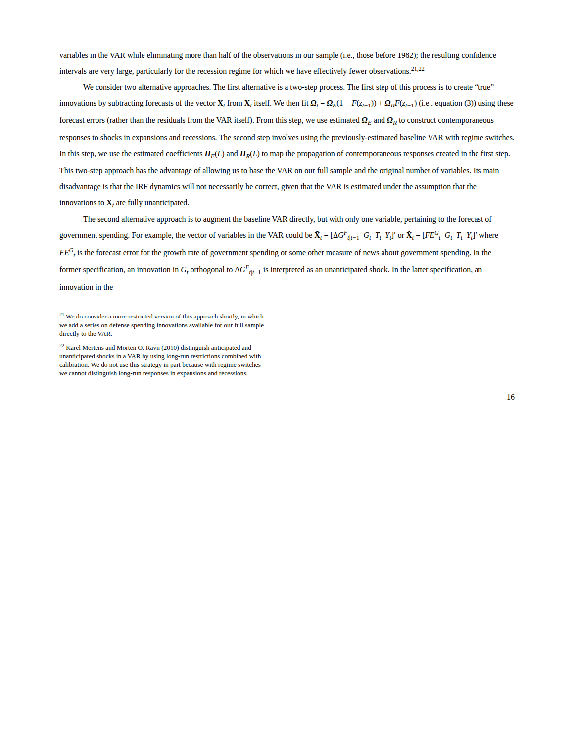variables in the VAR while eliminating more than half of the observations in our sample (i.e., those before 1982); the resulting confidence intervals are very large, particularly for the recession regime for which we have effectively fewer observations.21,22
We consider two alternative approaches. The first alternative is a two-step process. The first step of this process is to create “true” innovations by subtracting forecasts of the vector Xt from Xt itself. We then fit Ωt = ΩE(1 − F(zt−1)) + ΩRF(zt−1) (i.e., equation (3)) using these forecast errors (rather than the residuals from the VAR itself). From this step, we use estimated ΩE and ΩR to construct contemporaneous responses to shocks in expansions and recessions. The second step involves using the previously-estimated baseline VAR with regime switches. In this step, we use the estimated coefficients ΠE(L) and ΠR(L) to map the propagation of contemporaneous responses created in the first step. This two-step approach has the advantage of allowing us to base the VAR on our full sample and the original number of variables. Its main disadvantage is that the IRF dynamics will not necessarily be correct, given that the VAR is estimated under the assumption that the innovations to Xt are fully unanticipated.
The second alternative approach is to augment the baseline VAR directly, but with only one variable, pertaining to the forecast of government spending. For example, the vector of variables in the VAR could be X̃t = [ΔGFt|t−1 Gt Tt Yt]′ or X̂t = [FEGt Gt Tt Yt]′ where FEGt is the forecast error for the growth rate of government spending or some other measure of news about government spending. In the former specification, an innovation in Gt orthogonal to ΔGFt|t−1 is interpreted as an unanticipated shock. In the latter specification, an innovation in the
21 We do consider a more restricted version of this approach shortly, in which we add a series on defense spending innovations available for our full sample directly to the VAR.
22 Karel Mertens and Morten O. Ravn (2010) distinguish anticipated and unanticipated shocks in a VAR by using long-run restrictions combined with calibration. We do not use this strategy in part because with regime switches we cannot distinguish long-run responses in expansions and recessions.
16